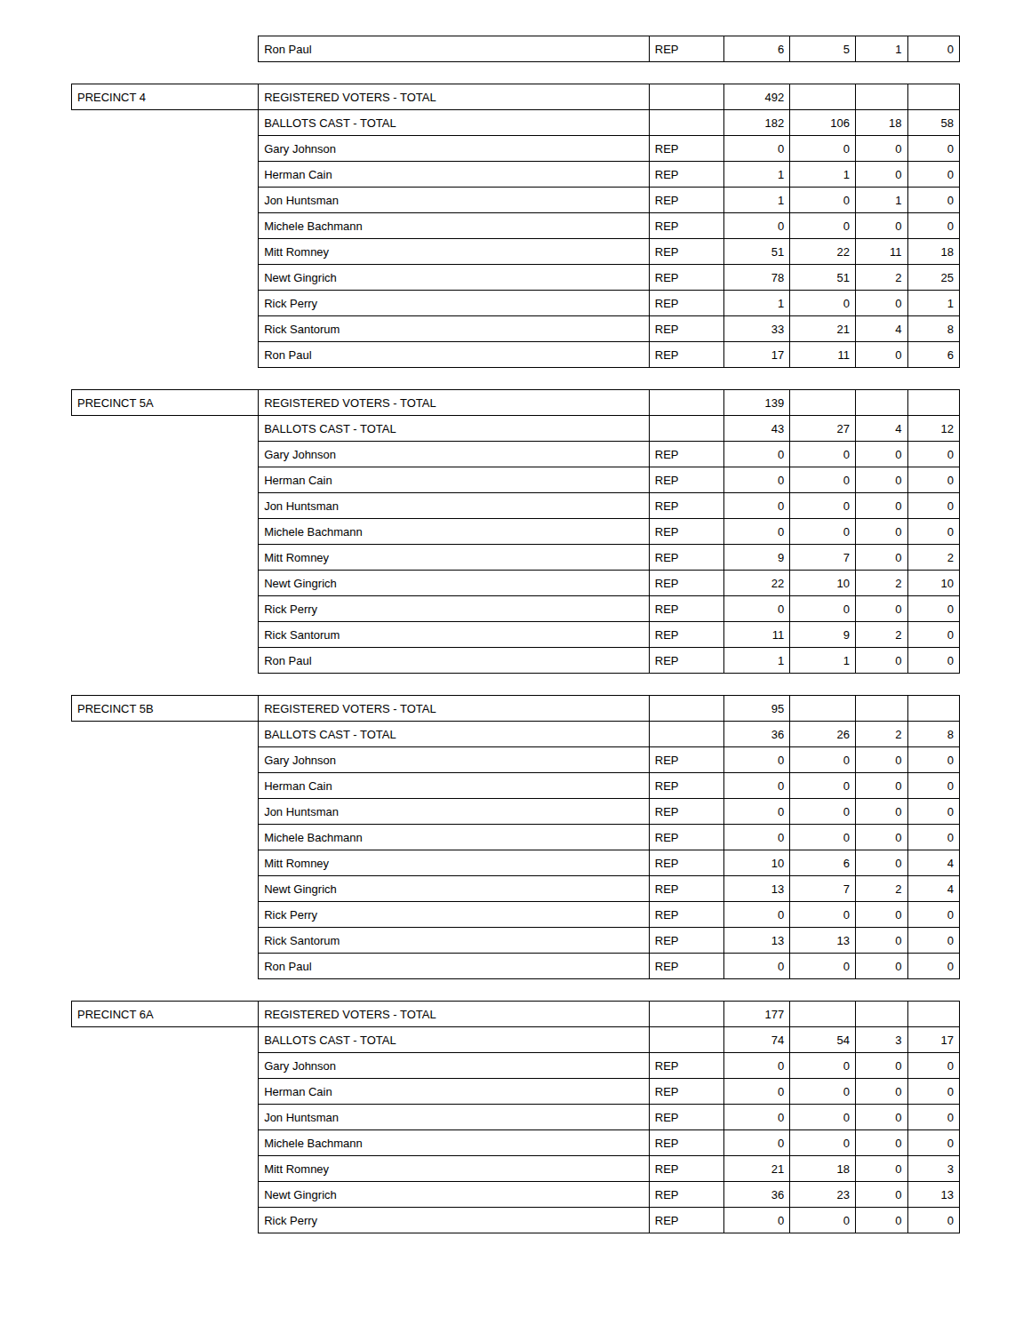| | Ron Paul | REP | 6 | 5 | 1 | 0 |
| PRECINCT 4 | REGISTERED VOTERS - TOTAL | | 492 | | | |
| | BALLOTS CAST - TOTAL | | 182 | 106 | 18 | 58 |
| | Gary Johnson | REP | 0 | 0 | 0 | 0 |
| | Herman Cain | REP | 1 | 1 | 0 | 0 |
| | Jon Huntsman | REP | 1 | 0 | 1 | 0 |
| | Michele Bachmann | REP | 0 | 0 | 0 | 0 |
| | Mitt Romney | REP | 51 | 22 | 11 | 18 |
| | Newt Gingrich | REP | 78 | 51 | 2 | 25 |
| | Rick Perry | REP | 1 | 0 | 0 | 1 |
| | Rick Santorum | REP | 33 | 21 | 4 | 8 |
| | Ron Paul | REP | 17 | 11 | 0 | 6 |
| PRECINCT 5A | REGISTERED VOTERS - TOTAL | | 139 | | | |
| | BALLOTS CAST - TOTAL | | 43 | 27 | 4 | 12 |
| | Gary Johnson | REP | 0 | 0 | 0 | 0 |
| | Herman Cain | REP | 0 | 0 | 0 | 0 |
| | Jon Huntsman | REP | 0 | 0 | 0 | 0 |
| | Michele Bachmann | REP | 0 | 0 | 0 | 0 |
| | Mitt Romney | REP | 9 | 7 | 0 | 2 |
| | Newt Gingrich | REP | 22 | 10 | 2 | 10 |
| | Rick Perry | REP | 0 | 0 | 0 | 0 |
| | Rick Santorum | REP | 11 | 9 | 2 | 0 |
| | Ron Paul | REP | 1 | 1 | 0 | 0 |
| PRECINCT 5B | REGISTERED VOTERS - TOTAL | | 95 | | | |
| | BALLOTS CAST - TOTAL | | 36 | 26 | 2 | 8 |
| | Gary Johnson | REP | 0 | 0 | 0 | 0 |
| | Herman Cain | REP | 0 | 0 | 0 | 0 |
| | Jon Huntsman | REP | 0 | 0 | 0 | 0 |
| | Michele Bachmann | REP | 0 | 0 | 0 | 0 |
| | Mitt Romney | REP | 10 | 6 | 0 | 4 |
| | Newt Gingrich | REP | 13 | 7 | 2 | 4 |
| | Rick Perry | REP | 0 | 0 | 0 | 0 |
| | Rick Santorum | REP | 13 | 13 | 0 | 0 |
| | Ron Paul | REP | 0 | 0 | 0 | 0 |
| PRECINCT 6A | REGISTERED VOTERS - TOTAL | | 177 | | | |
| | BALLOTS CAST - TOTAL | | 74 | 54 | 3 | 17 |
| | Gary Johnson | REP | 0 | 0 | 0 | 0 |
| | Herman Cain | REP | 0 | 0 | 0 | 0 |
| | Jon Huntsman | REP | 0 | 0 | 0 | 0 |
| | Michele Bachmann | REP | 0 | 0 | 0 | 0 |
| | Mitt Romney | REP | 21 | 18 | 0 | 3 |
| | Newt Gingrich | REP | 36 | 23 | 0 | 13 |
| | Rick Perry | REP | 0 | 0 | 0 | 0 |